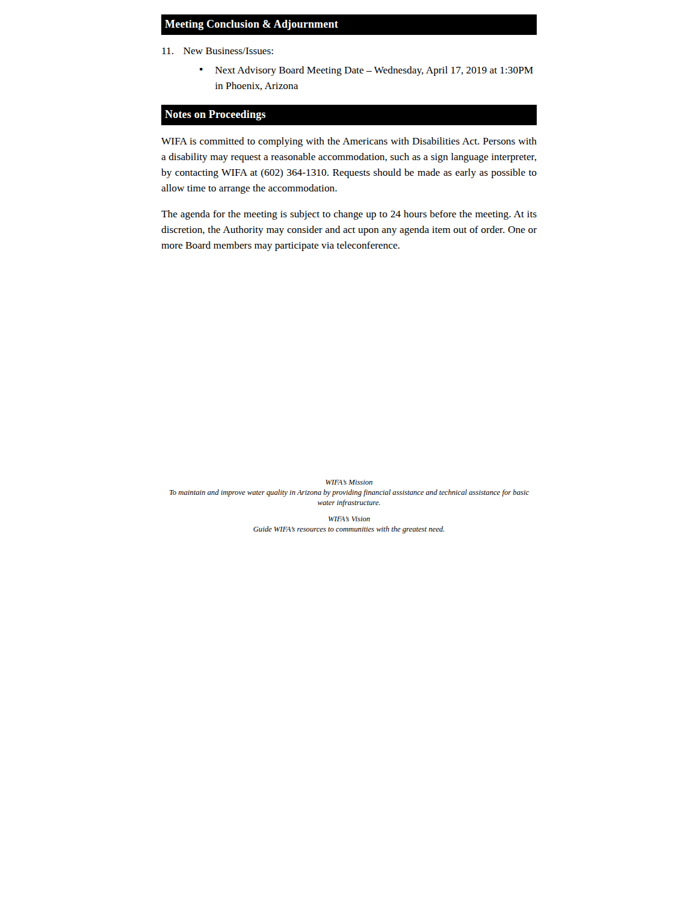Meeting Conclusion & Adjournment
11. New Business/Issues:
Next Advisory Board Meeting Date – Wednesday, April 17, 2019 at 1:30PM in Phoenix, Arizona
Notes on Proceedings
WIFA is committed to complying with the Americans with Disabilities Act. Persons with a disability may request a reasonable accommodation, such as a sign language interpreter, by contacting WIFA at (602) 364-1310. Requests should be made as early as possible to allow time to arrange the accommodation.
The agenda for the meeting is subject to change up to 24 hours before the meeting. At its discretion, the Authority may consider and act upon any agenda item out of order. One or more Board members may participate via teleconference.
WIFA’s Mission
To maintain and improve water quality in Arizona by providing financial assistance and technical assistance for basic water infrastructure.
WIFA’s Vision
Guide WIFA’s resources to communities with the greatest need.